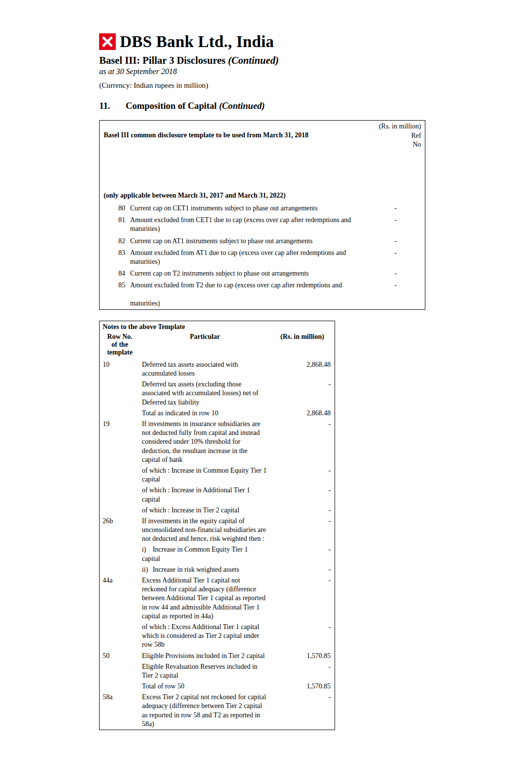DBS Bank Ltd., India
Basel III: Pillar 3 Disclosures (Continued)
as at 30 September 2018
(Currency: Indian rupees in million)
11. Composition of Capital (Continued)
(Rs. in million)
| Basel III common disclosure template to be used from March 31, 2018 | Ref No |
(only applicable between March 31, 2017 and March 31, 2022)
| 80 | Current cap on CET1 instruments subject to phase out arrangements | - |
| 81 | Amount excluded from CET1 due to cap (excess over cap after redemptions and maturities) | - |
| 82 | Current cap on AT1 instruments subject to phase out arrangements | - |
| 83 | Amount excluded from AT1 due to cap (excess over cap after redemptions and maturities) | - |
| 84 | Current cap on T2 instruments subject to phase out arrangements | - |
| 85 | Amount excluded from T2 due to cap (excess over cap after redemptions and maturities) | - |
Notes to the above Template
| Row No. of the template | Particular | (Rs. in million) |
| --- | --- | --- |
| 10 | Deferred tax assets associated with accumulated losses | 2,868.48 |
| | Deferred tax assets (excluding those associated with accumulated losses) net of Deferred tax liability | - |
| | Total as indicated in row 10 | 2,868.48 |
| 19 | If investments in insurance subsidiaries are not deducted fully from capital and instead considered under 10% threshold for deduction, the resultant increase in the capital of bank | - |
| | of which : Increase in Common Equity Tier 1 capital | - |
| | of which : Increase in Additional Tier 1 capital | - |
| | of which : Increase in Tier 2 capital | - |
| 26b | If investments in the equity capital of unconsolidated non-financial subsidiaries are not deducted and hence, risk weighted then : | - |
| | i) Increase in Common Equity Tier 1 capital | - |
| | ii) Increase in risk weighted assets | - |
| 44a | Excess Additional Tier 1 capital not reckoned for capital adequacy (difference between Additional Tier 1 capital as reported in row 44 and admissible Additional Tier 1 capital as reported in 44a) | - |
| | of which : Excess Additional Tier 1 capital which is considered as Tier 2 capital under row 58b | - |
| 50 | Eligible Provisions included in Tier 2 capital | 1,570.85 |
| | Eligible Revaluation Reserves included in Tier 2 capital | - |
| | Total of row 50 | 1,570.85 |
| 58a | Excess Tier 2 capital not reckoned for capital adequacy (difference between Tier 2 capital as reported in row 58 and T2 as reported in 58a) | - |